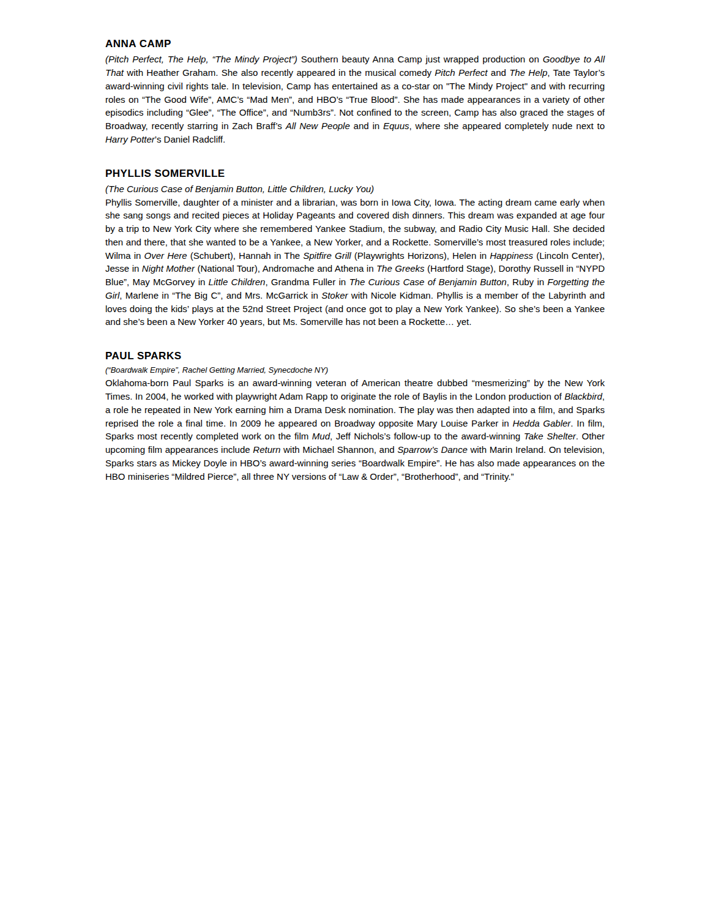ANNA CAMP
(Pitch Perfect, The Help, “The Mindy Project”) Southern beauty Anna Camp just wrapped production on Goodbye to All That with Heather Graham. She also recently appeared in the musical comedy Pitch Perfect and The Help, Tate Taylor’s award-winning civil rights tale. In television, Camp has entertained as a co-star on "The Mindy Project" and with recurring roles on “The Good Wife”, AMC’s “Mad Men”, and HBO’s “True Blood”. She has made appearances in a variety of other episodics including “Glee”, “The Office”, and “Numb3rs”. Not confined to the screen, Camp has also graced the stages of Broadway, recently starring in Zach Braff’s All New People and in Equus, where she appeared completely nude next to Harry Potter’s Daniel Radcliff.
PHYLLIS SOMERVILLE
(The Curious Case of Benjamin Button, Little Children, Lucky You)
Phyllis Somerville, daughter of a minister and a librarian, was born in Iowa City, Iowa. The acting dream came early when she sang songs and recited pieces at Holiday Pageants and covered dish dinners. This dream was expanded at age four by a trip to New York City where she remembered Yankee Stadium, the subway, and Radio City Music Hall. She decided then and there, that she wanted to be a Yankee, a New Yorker, and a Rockette. Somerville’s most treasured roles include; Wilma in Over Here (Schubert), Hannah in The Spitfire Grill (Playwrights Horizons), Helen in Happiness (Lincoln Center), Jesse in Night Mother (National Tour), Andromache and Athena in The Greeks (Hartford Stage), Dorothy Russell in “NYPD Blue”, May McGorvey in Little Children, Grandma Fuller in The Curious Case of Benjamin Button, Ruby in Forgetting the Girl, Marlene in “The Big C”, and Mrs. McGarrick in Stoker with Nicole Kidman. Phyllis is a member of the Labyrinth and loves doing the kids’ plays at the 52nd Street Project (and once got to play a New York Yankee). So she’s been a Yankee and she’s been a New Yorker 40 years, but Ms. Somerville has not been a Rockette… yet.
PAUL SPARKS
(“Boardwalk Empire”, Rachel Getting Married, Synecdoche NY)
Oklahoma-born Paul Sparks is an award-winning veteran of American theatre dubbed “mesmerizing” by the New York Times. In 2004, he worked with playwright Adam Rapp to originate the role of Baylis in the London production of Blackbird, a role he repeated in New York earning him a Drama Desk nomination. The play was then adapted into a film, and Sparks reprised the role a final time. In 2009 he appeared on Broadway opposite Mary Louise Parker in Hedda Gabler. In film, Sparks most recently completed work on the film Mud, Jeff Nichols’s follow-up to the award-winning Take Shelter. Other upcoming film appearances include Return with Michael Shannon, and Sparrow’s Dance with Marin Ireland. On television, Sparks stars as Mickey Doyle in HBO’s award-winning series “Boardwalk Empire”. He has also made appearances on the HBO miniseries “Mildred Pierce”, all three NY versions of “Law & Order”, “Brotherhood”, and “Trinity.”